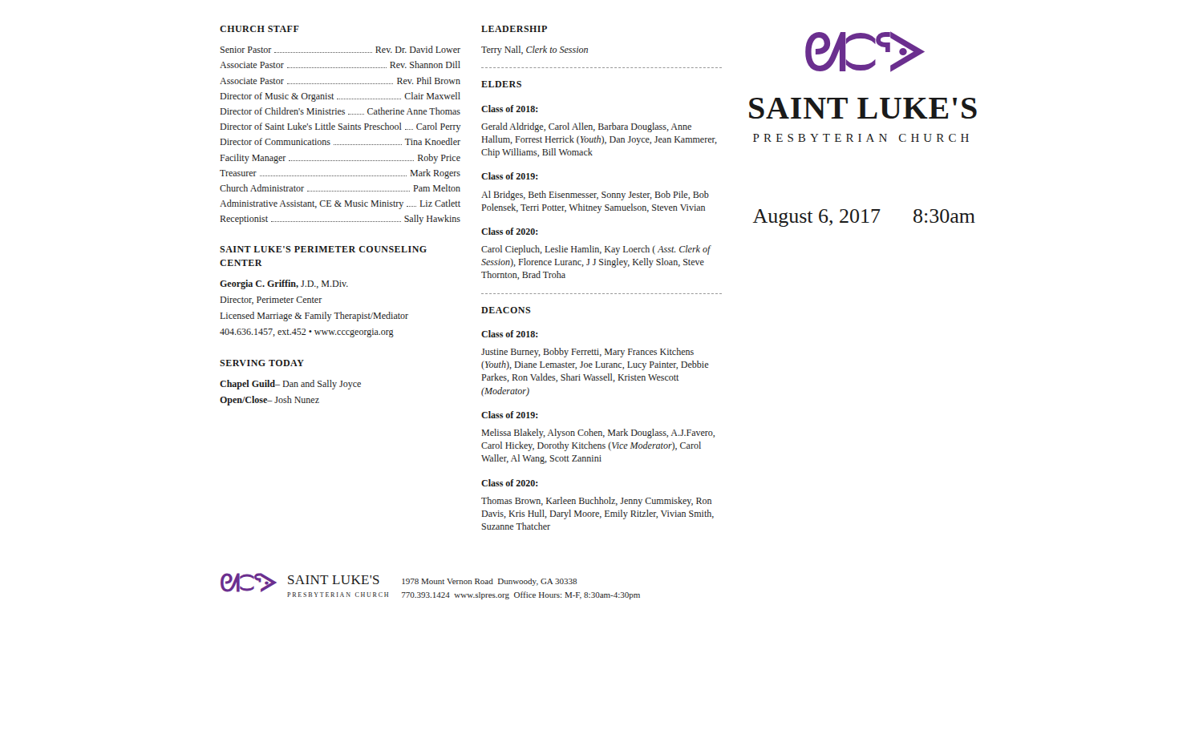Church Staff
Senior Pastor Rev. Dr. David Lower
Associate Pastor Rev. Shannon Dill
Associate Pastor Rev. Phil Brown
Director of Music & Organist Clair Maxwell
Director of Children's Ministries Catherine Anne Thomas
Director of Saint Luke's Little Saints Preschool Carol Perry
Director of Communications Tina Knoedler
Facility Manager Roby Price
Treasurer Mark Rogers
Church Administrator Pam Melton
Administrative Assistant, CE & Music Ministry Liz Catlett
Receptionist Sally Hawkins
Saint Luke's Perimeter Counseling Center
Georgia C. Griffin, J.D., M.Div.
Director, Perimeter Center
Licensed Marriage & Family Therapist/Mediator
404.636.1457, ext.452 • www.cccgeorgia.org
Serving Today
Chapel Guild– Dan and Sally Joyce
Open/Close– Josh Nunez
Leadership
Terry Nall, Clerk to Session
Elders
Class of 2018:
Gerald Aldridge, Carol Allen, Barbara Douglass, Anne Hallum, Forrest Herrick (Youth), Dan Joyce, Jean Kammerer, Chip Williams, Bill Womack
Class of 2019:
Al Bridges, Beth Eisenmesser, Sonny Jester, Bob Pile, Bob Polensek, Terri Potter, Whitney Samuelson, Steven Vivian
Class of 2020:
Carol Ciepluch, Leslie Hamlin, Kay Loerch ( Asst. Clerk of Session), Florence Luranc, J J Singley, Kelly Sloan, Steve Thornton, Brad Troha
Deacons
Class of 2018:
Justine Burney, Bobby Ferretti, Mary Frances Kitchens (Youth), Diane Lemaster, Joe Luranc, Lucy Painter, Debbie Parkes, Ron Valdes, Shari Wassell, Kristen Wescott (Moderator)
Class of 2019:
Melissa Blakely, Alyson Cohen, Mark Douglass, A.J.Favero, Carol Hickey, Dorothy Kitchens (Vice Moderator), Carol Waller, Al Wang, Scott Zannini
Class of 2020:
Thomas Brown, Karleen Buchholz, Jenny Cummiskey, Ron Davis, Kris Hull, Daryl Moore, Emily Ritzler, Vivian Smith, Suzanne Thatcher
ᘛ⁐ᕐᐷ
SAINT LUKE'S
Presbyterian Church
August 6, 2017 8:30am
ᘛ⁐ᕐᐷ
SAINT LUKE'S
Presbyterian Church
1978 Mount Vernon Road Dunwoody, GA 30338
770.393.1424 www.slpres.org Office Hours: M-F, 8:30am-4:30pm